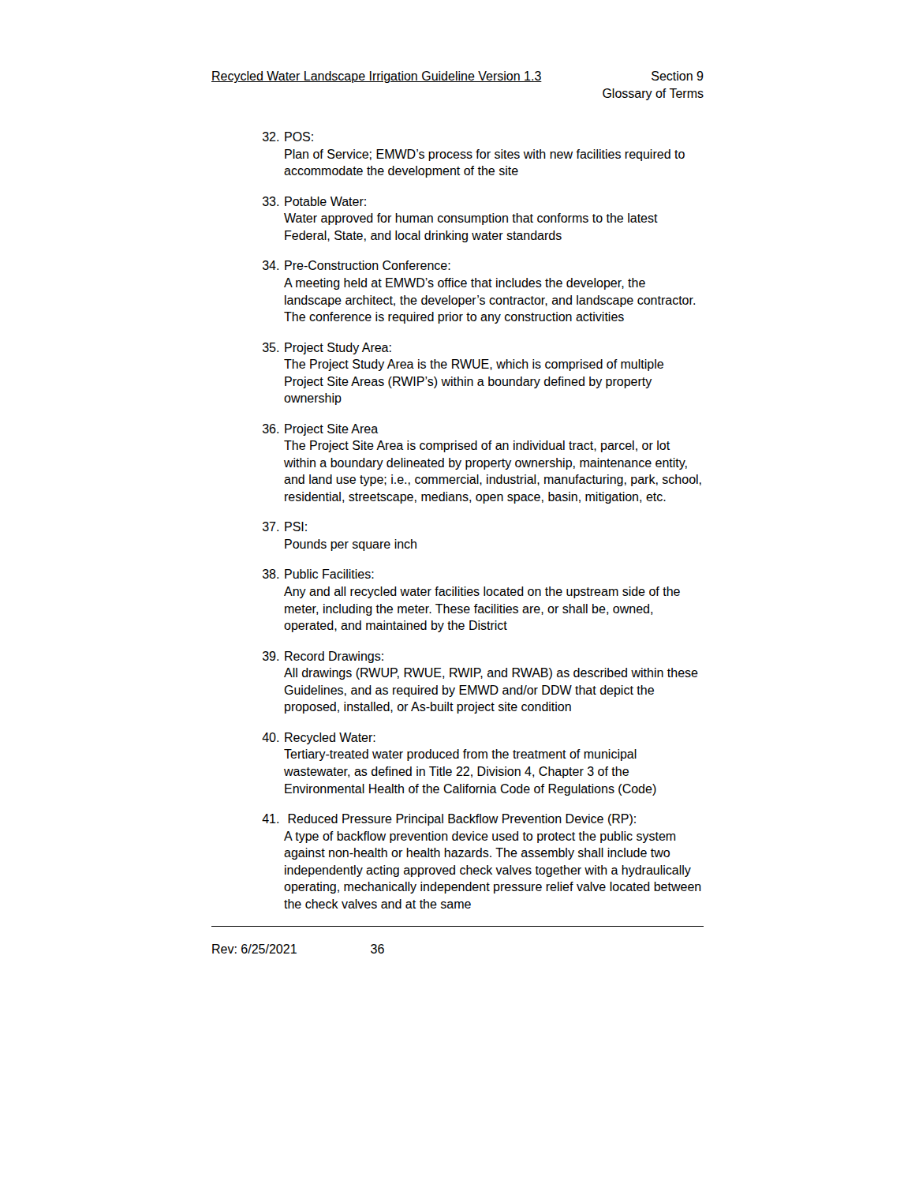Recycled Water Landscape Irrigation Guideline Version 1.3
Section 9 Glossary of Terms
32. POS:
Plan of Service; EMWD’s process for sites with new facilities required to accommodate the development of the site
33. Potable Water:
Water approved for human consumption that conforms to the latest Federal, State, and local drinking water standards
34. Pre-Construction Conference:
A meeting held at EMWD’s office that includes the developer, the landscape architect, the developer’s contractor, and landscape contractor. The conference is required prior to any construction activities
35. Project Study Area:
The Project Study Area is the RWUE, which is comprised of multiple Project Site Areas (RWIP’s) within a boundary defined by property ownership
36. Project Site Area
The Project Site Area is comprised of an individual tract, parcel, or lot within a boundary delineated by property ownership, maintenance entity, and land use type; i.e., commercial, industrial, manufacturing, park, school, residential, streetscape, medians, open space, basin, mitigation, etc.
37. PSI:
Pounds per square inch
38. Public Facilities:
Any and all recycled water facilities located on the upstream side of the meter, including the meter. These facilities are, or shall be, owned, operated, and maintained by the District
39. Record Drawings:
All drawings (RWUP, RWUE, RWIP, and RWAB) as described within these Guidelines, and as required by EMWD and/or DDW that depict the proposed, installed, or As-built project site condition
40. Recycled Water:
Tertiary-treated water produced from the treatment of municipal wastewater, as defined in Title 22, Division 4, Chapter 3 of the Environmental Health of the California Code of Regulations (Code)
41. Reduced Pressure Principal Backflow Prevention Device (RP):
A type of backflow prevention device used to protect the public system against non-health or health hazards. The assembly shall include two independently acting approved check valves together with a hydraulically operating, mechanically independent pressure relief valve located between the check valves and at the same
Rev: 6/25/2021
36